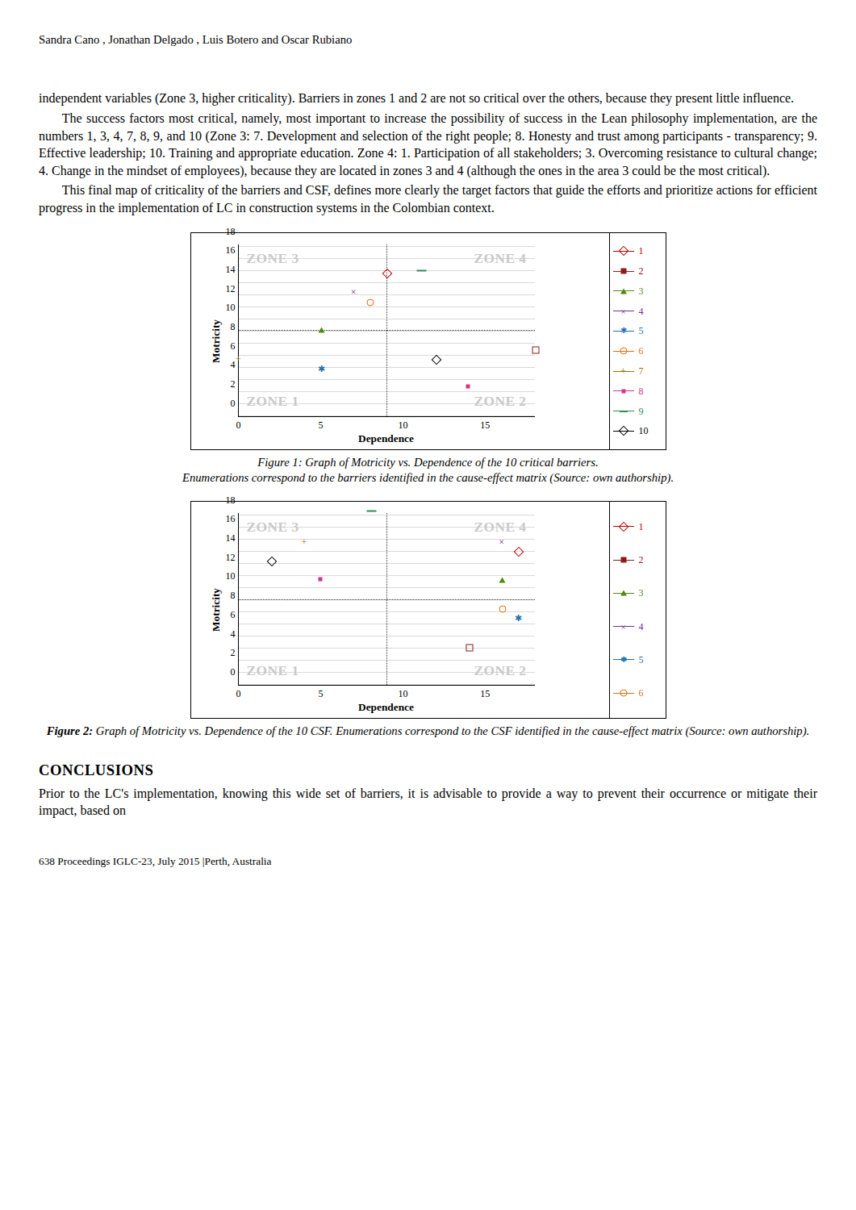Sandra Cano , Jonathan Delgado , Luis Botero and Oscar Rubiano
independent variables (Zone 3, higher criticality). Barriers in zones 1 and 2 are not so critical over the others, because they present little influence.
The success factors most critical, namely, most important to increase the possibility of success in the Lean philosophy implementation, are the numbers 1, 3, 4, 7, 8, 9, and 10 (Zone 3: 7. Development and selection of the right people; 8. Honesty and trust among participants - transparency; 9. Effective leadership; 10. Training and appropriate education. Zone 4: 1. Participation of all stakeholders; 3. Overcoming resistance to cultural change; 4. Change in the mindset of employees), because they are located in zones 3 and 4 (although the ones in the area 3 could be the most critical).
This final map of criticality of the barriers and CSF, defines more clearly the target factors that guide the efforts and prioritize actions for efficient progress in the implementation of LC in construction systems in the Colombian context.
Motricity
18 16 14 12 10 8 6 4 2 0 0 5 10 15
ZONE 3 ZONE 4 ZONE 1 ZONE 2 × ✱ +
Dependence
1
2
3
4
5
6
7
8
9
10
Figure 1: Graph of Motricity vs. Dependence of the 10 critical barriers.
Enumerations correspond to the barriers identified in the cause-effect matrix (Source: own authorship).
Motricity
18 16 14 12 10 8 6 4 2 0 0 5 10 15
ZONE 3 ZONE 4 ZONE 1 ZONE 2 × ✱ +
Dependence
1
2
3
4
5
6
Figure 2: Graph of Motricity vs. Dependence of the 10 CSF. Enumerations correspond to the CSF identified in the cause-effect matrix (Source: own authorship).
CONCLUSIONS
Prior to the LC's implementation, knowing this wide set of barriers, it is advisable to provide a way to prevent their occurrence or mitigate their impact, based on
638 Proceedings IGLC-23, July 2015 |Perth, Australia